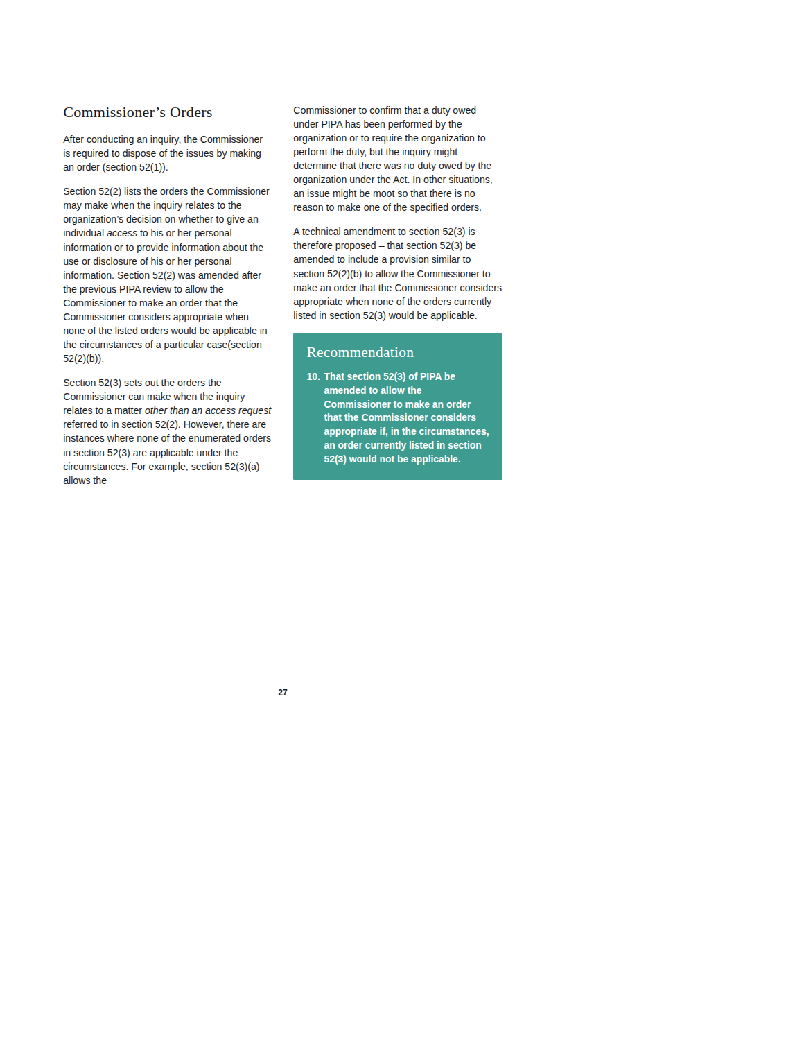Commissioner’s Orders
After conducting an inquiry, the Commissioner is required to dispose of the issues by making an order (section 52(1)).
Section 52(2) lists the orders the Commissioner may make when the inquiry relates to the organization’s decision on whether to give an individual access to his or her personal information or to provide information about the use or disclosure of his or her personal information. Section 52(2) was amended after the previous PIPA review to allow the Commissioner to make an order that the Commissioner considers appropriate when none of the listed orders would be applicable in the circumstances of a particular case(section 52(2)(b)).
Section 52(3) sets out the orders the Commissioner can make when the inquiry relates to a matter other than an access request referred to in section 52(2). However, there are instances where none of the enumerated orders in section 52(3) are applicable under the circumstances. For example, section 52(3)(a) allows the
Commissioner to confirm that a duty owed under PIPA has been performed by the organization or to require the organization to perform the duty, but the inquiry might determine that there was no duty owed by the organization under the Act. In other situations, an issue might be moot so that there is no reason to make one of the specified orders.
A technical amendment to section 52(3) is therefore proposed – that section 52(3) be amended to include a provision similar to section 52(2)(b) to allow the Commissioner to make an order that the Commissioner considers appropriate when none of the orders currently listed in section 52(3) would be applicable.
Recommendation
10.
That section 52(3) of PIPA be amended to allow the Commissioner to make an order that the Commissioner considers appropriate if, in the circumstances, an order currently listed in section 52(3) would not be applicable.
27